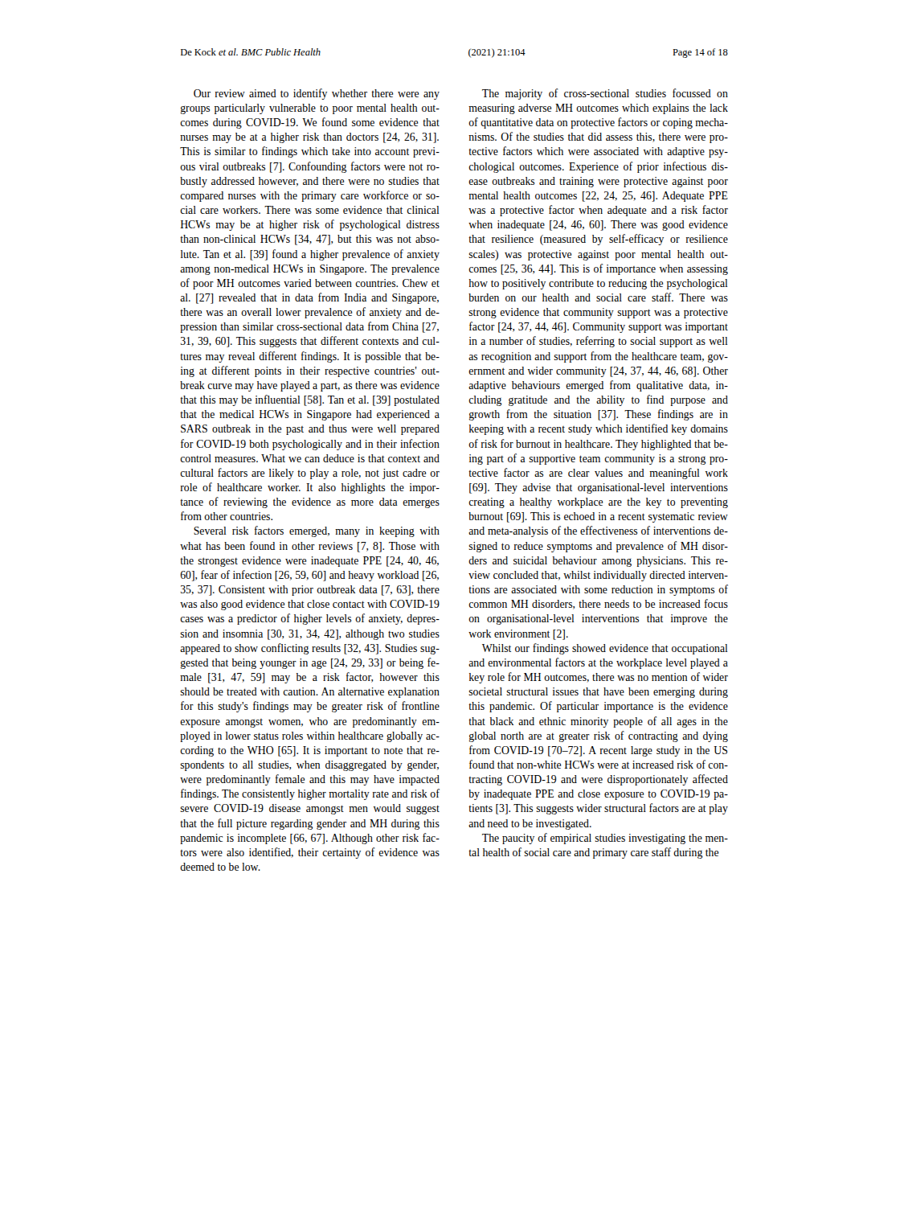De Kock et al. BMC Public Health (2021) 21:104 Page 14 of 18
Our review aimed to identify whether there were any groups particularly vulnerable to poor mental health outcomes during COVID-19. We found some evidence that nurses may be at a higher risk than doctors [24, 26, 31]. This is similar to findings which take into account previous viral outbreaks [7]. Confounding factors were not robustly addressed however, and there were no studies that compared nurses with the primary care workforce or social care workers. There was some evidence that clinical HCWs may be at higher risk of psychological distress than non-clinical HCWs [34, 47], but this was not absolute. Tan et al. [39] found a higher prevalence of anxiety among non-medical HCWs in Singapore. The prevalence of poor MH outcomes varied between countries. Chew et al. [27] revealed that in data from India and Singapore, there was an overall lower prevalence of anxiety and depression than similar cross-sectional data from China [27, 31, 39, 60]. This suggests that different contexts and cultures may reveal different findings. It is possible that being at different points in their respective countries' outbreak curve may have played a part, as there was evidence that this may be influential [58]. Tan et al. [39] postulated that the medical HCWs in Singapore had experienced a SARS outbreak in the past and thus were well prepared for COVID-19 both psychologically and in their infection control measures. What we can deduce is that context and cultural factors are likely to play a role, not just cadre or role of healthcare worker. It also highlights the importance of reviewing the evidence as more data emerges from other countries.
Several risk factors emerged, many in keeping with what has been found in other reviews [7, 8]. Those with the strongest evidence were inadequate PPE [24, 40, 46, 60], fear of infection [26, 59, 60] and heavy workload [26, 35, 37]. Consistent with prior outbreak data [7, 63], there was also good evidence that close contact with COVID-19 cases was a predictor of higher levels of anxiety, depression and insomnia [30, 31, 34, 42], although two studies appeared to show conflicting results [32, 43]. Studies suggested that being younger in age [24, 29, 33] or being female [31, 47, 59] may be a risk factor, however this should be treated with caution. An alternative explanation for this study's findings may be greater risk of frontline exposure amongst women, who are predominantly employed in lower status roles within healthcare globally according to the WHO [65]. It is important to note that respondents to all studies, when disaggregated by gender, were predominantly female and this may have impacted findings. The consistently higher mortality rate and risk of severe COVID-19 disease amongst men would suggest that the full picture regarding gender and MH during this pandemic is incomplete [66, 67]. Although other risk factors were also identified, their certainty of evidence was deemed to be low.
The majority of cross-sectional studies focussed on measuring adverse MH outcomes which explains the lack of quantitative data on protective factors or coping mechanisms. Of the studies that did assess this, there were protective factors which were associated with adaptive psychological outcomes. Experience of prior infectious disease outbreaks and training were protective against poor mental health outcomes [22, 24, 25, 46]. Adequate PPE was a protective factor when adequate and a risk factor when inadequate [24, 46, 60]. There was good evidence that resilience (measured by self-efficacy or resilience scales) was protective against poor mental health outcomes [25, 36, 44]. This is of importance when assessing how to positively contribute to reducing the psychological burden on our health and social care staff. There was strong evidence that community support was a protective factor [24, 37, 44, 46]. Community support was important in a number of studies, referring to social support as well as recognition and support from the healthcare team, government and wider community [24, 37, 44, 46, 68]. Other adaptive behaviours emerged from qualitative data, including gratitude and the ability to find purpose and growth from the situation [37]. These findings are in keeping with a recent study which identified key domains of risk for burnout in healthcare. They highlighted that being part of a supportive team community is a strong protective factor as are clear values and meaningful work [69]. They advise that organisational-level interventions creating a healthy workplace are the key to preventing burnout [69]. This is echoed in a recent systematic review and meta-analysis of the effectiveness of interventions designed to reduce symptoms and prevalence of MH disorders and suicidal behaviour among physicians. This review concluded that, whilst individually directed interventions are associated with some reduction in symptoms of common MH disorders, there needs to be increased focus on organisational-level interventions that improve the work environment [2].
Whilst our findings showed evidence that occupational and environmental factors at the workplace level played a key role for MH outcomes, there was no mention of wider societal structural issues that have been emerging during this pandemic. Of particular importance is the evidence that black and ethnic minority people of all ages in the global north are at greater risk of contracting and dying from COVID-19 [70–72]. A recent large study in the US found that non-white HCWs were at increased risk of contracting COVID-19 and were disproportionately affected by inadequate PPE and close exposure to COVID-19 patients [3]. This suggests wider structural factors are at play and need to be investigated.
The paucity of empirical studies investigating the mental health of social care and primary care staff during the